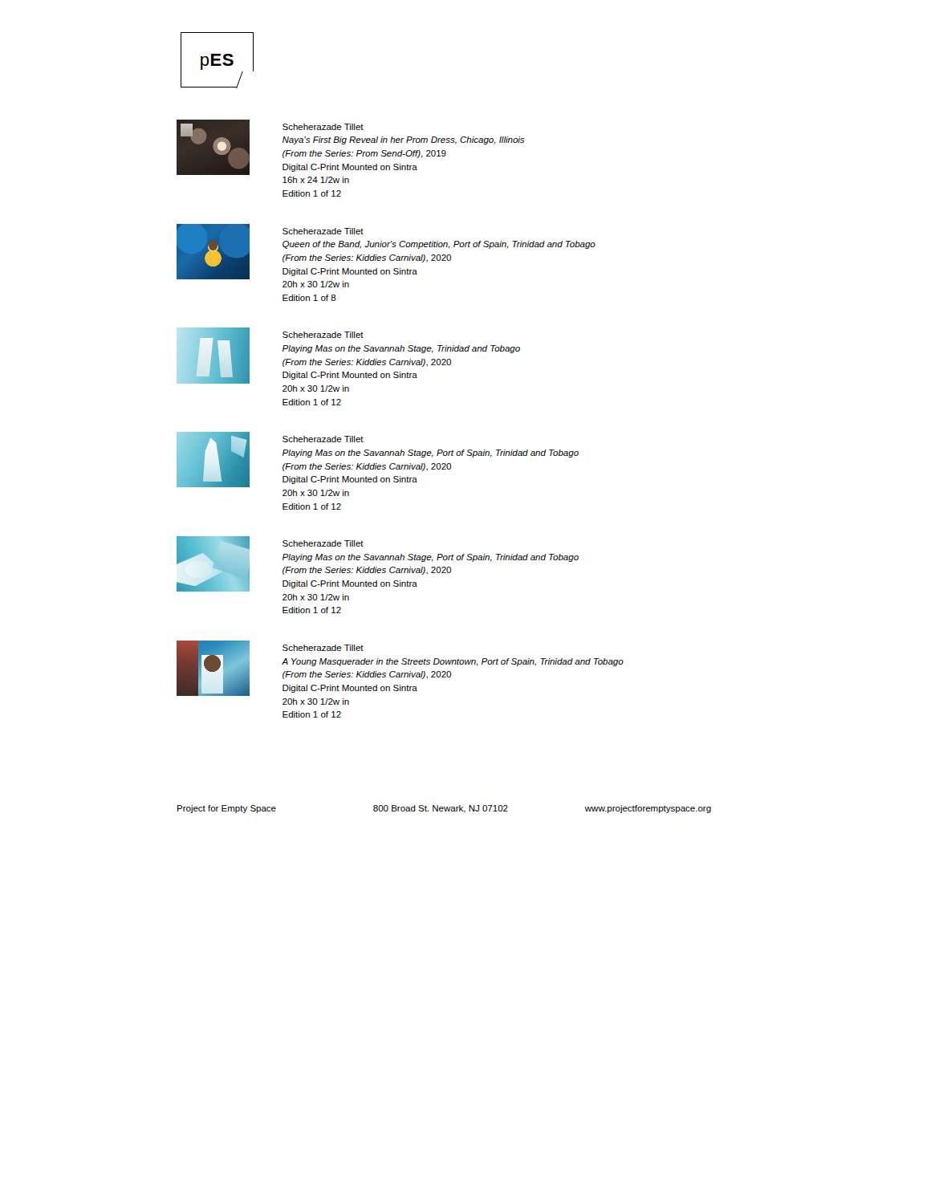pES
Scheherazade Tillet Naya’s First Big Reveal in her Prom Dress, Chicago, Illinois (From the Series: Prom Send-Off), 2019 Digital C-Print Mounted on Sintra 16h x 24 1/2w in Edition 1 of 12
Scheherazade Tillet Queen of the Band, Junior's Competition, Port of Spain, Trinidad and Tobago (From the Series: Kiddies Carnival), 2020 Digital C-Print Mounted on Sintra 20h x 30 1/2w in Edition 1 of 8
Scheherazade Tillet Playing Mas on the Savannah Stage, Trinidad and Tobago (From the Series: Kiddies Carnival), 2020 Digital C-Print Mounted on Sintra 20h x 30 1/2w in Edition 1 of 12
Scheherazade Tillet Playing Mas on the Savannah Stage, Port of Spain, Trinidad and Tobago (From the Series: Kiddies Carnival), 2020 Digital C-Print Mounted on Sintra 20h x 30 1/2w in Edition 1 of 12
Scheherazade Tillet Playing Mas on the Savannah Stage, Port of Spain, Trinidad and Tobago (From the Series: Kiddies Carnival), 2020 Digital C-Print Mounted on Sintra 20h x 30 1/2w in Edition 1 of 12
Scheherazade Tillet A Young Masquerader in the Streets Downtown, Port of Spain, Trinidad and Tobago (From the Series: Kiddies Carnival), 2020 Digital C-Print Mounted on Sintra 20h x 30 1/2w in Edition 1 of 12
Project for Empty Space
800 Broad St. Newark, NJ 07102
www.projectforemptyspace.org